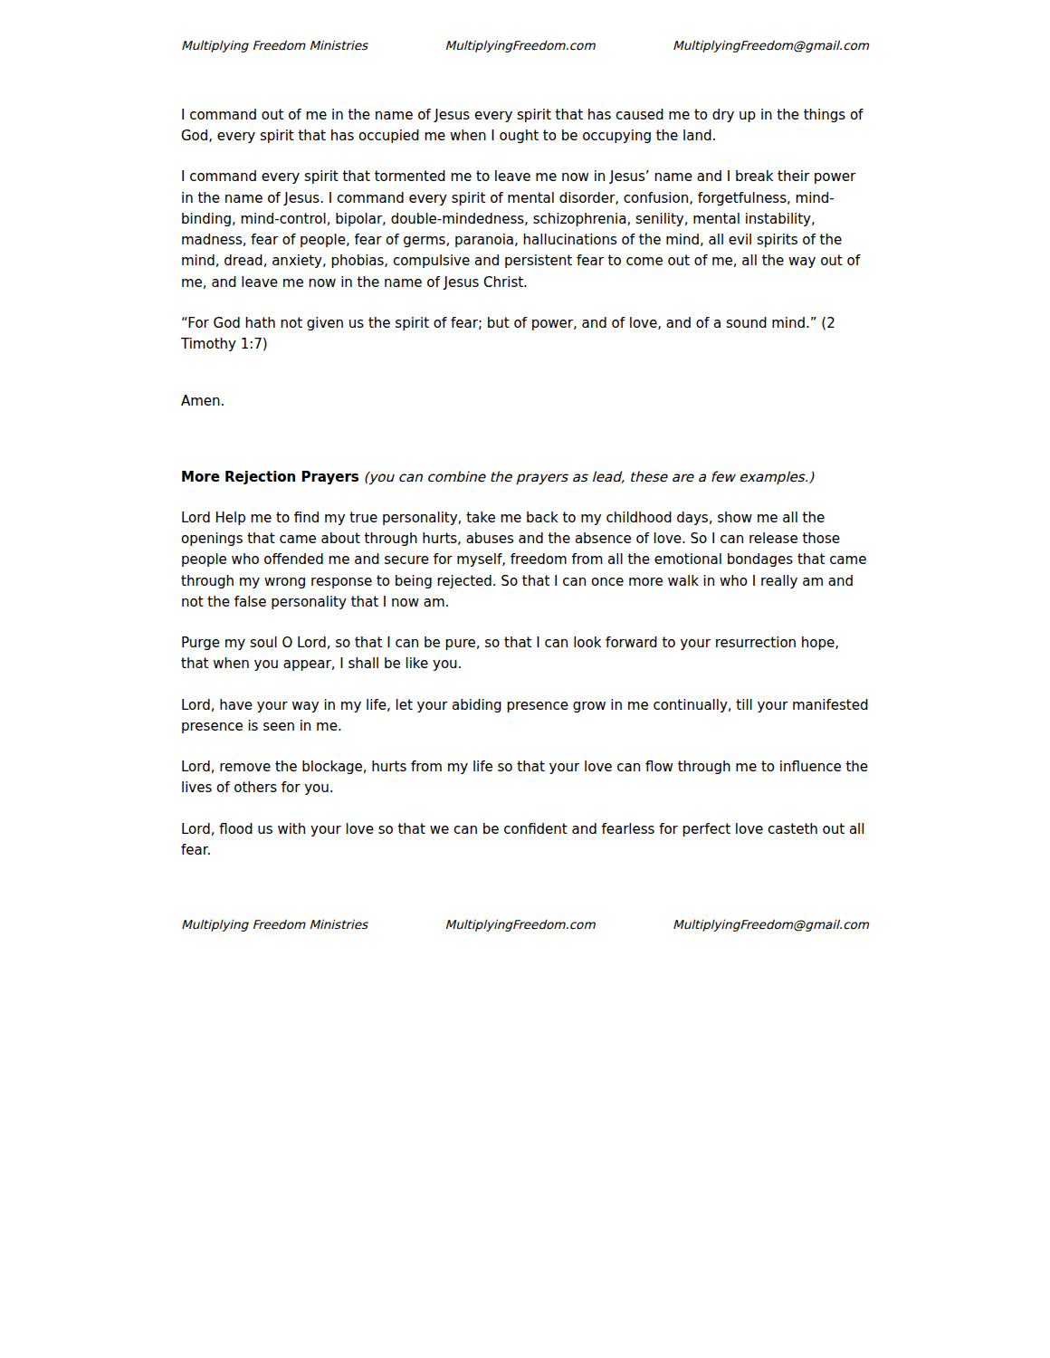Multiplying Freedom Ministries MultiplyingFreedom.com MultiplyingFreedom@gmail.com
I command out of me in the name of Jesus every spirit that has caused me to dry up in the things of God, every spirit that has occupied me when I ought to be occupying the land.
I command every spirit that tormented me to leave me now in Jesus’ name and I break their power in the name of Jesus. I command every spirit of mental disorder, confusion, forgetfulness, mind-binding, mind-control, bipolar, double-mindedness, schizophrenia, senility, mental instability, madness, fear of people, fear of germs, paranoia, hallucinations of the mind, all evil spirits of the mind, dread, anxiety, phobias, compulsive and persistent fear to come out of me, all the way out of me, and leave me now in the name of Jesus Christ.
“For God hath not given us the spirit of fear; but of power, and of love, and of a sound mind.” (2 Timothy 1:7)
Amen.
More Rejection Prayers
(you can combine the prayers as lead, these are a few examples.)
Lord Help me to find my true personality, take me back to my childhood days, show me all the openings that came about through hurts, abuses and the absence of love. So I can release those people who offended me and secure for myself, freedom from all the emotional bondages that came through my wrong response to being rejected. So that I can once more walk in who I really am and not the false personality that I now am.
Purge my soul O Lord, so that I can be pure, so that I can look forward to your resurrection hope, that when you appear, I shall be like you.
Lord, have your way in my life, let your abiding presence grow in me continually, till your manifested presence is seen in me.
Lord, remove the blockage, hurts from my life so that your love can flow through me to influence the lives of others for you.
Lord, flood us with your love so that we can be confident and fearless for perfect love casteth out all fear.
Multiplying Freedom Ministries MultiplyingFreedom.com MultiplyingFreedom@gmail.com